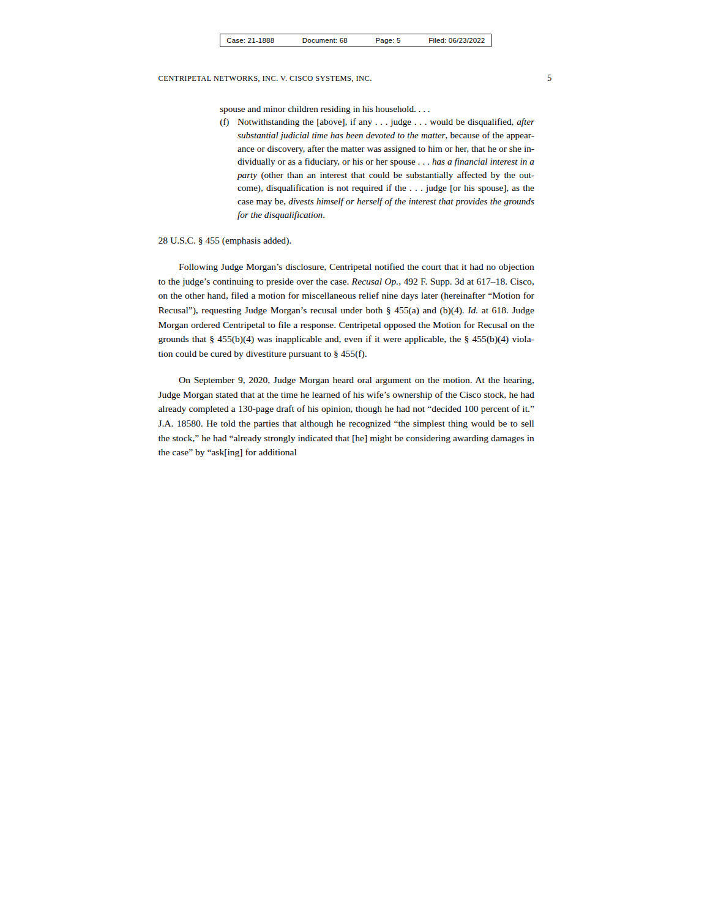Case: 21-1888 Document: 68 Page: 5 Filed: 06/23/2022
Centripetal Networks, Inc. v. Cisco Systems, Inc.
5
spouse and minor children residing in his household. . . .
(f) Notwithstanding the [above], if any . . . judge . . . would be disqualified, after substantial judicial time has been devoted to the matter, because of the appearance or discovery, after the matter was assigned to him or her, that he or she individually or as a fiduciary, or his or her spouse . . . has a financial interest in a party (other than an interest that could be substantially affected by the outcome), disqualification is not required if the . . . judge [or his spouse], as the case may be, divests himself or herself of the interest that provides the grounds for the disqualification.
28 U.S.C. § 455 (emphasis added).
Following Judge Morgan’s disclosure, Centripetal notified the court that it had no objection to the judge’s continuing to preside over the case. Recusal Op., 492 F. Supp. 3d at 617–18. Cisco, on the other hand, filed a motion for miscellaneous relief nine days later (hereinafter “Motion for Recusal”), requesting Judge Morgan’s recusal under both § 455(a) and (b)(4). Id. at 618. Judge Morgan ordered Centripetal to file a response. Centripetal opposed the Motion for Recusal on the grounds that § 455(b)(4) was inapplicable and, even if it were applicable, the § 455(b)(4) violation could be cured by divestiture pursuant to § 455(f).
On September 9, 2020, Judge Morgan heard oral argument on the motion. At the hearing, Judge Morgan stated that at the time he learned of his wife’s ownership of the Cisco stock, he had already completed a 130-page draft of his opinion, though he had not “decided 100 percent of it.” J.A. 18580. He told the parties that although he recognized “the simplest thing would be to sell the stock,” he had “already strongly indicated that [he] might be considering awarding damages in the case” by “ask[ing] for additional